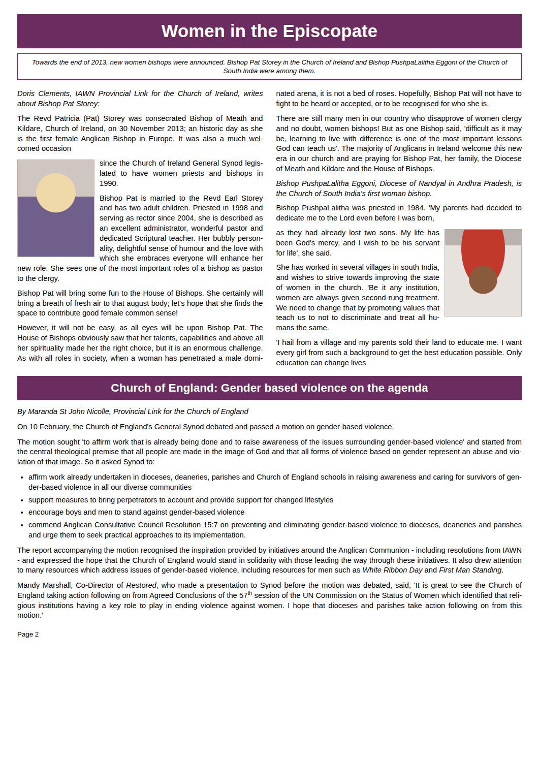Women in the Episcopate
Towards the end of 2013, new women bishops were announced. Bishop Pat Storey in the Church of Ireland and Bishop PushpaLalitha Eggoni of the Church of South India were among them.
Doris Clements, IAWN Provincial Link for the Church of Ireland, writes about Bishop Pat Storey:
The Revd Patricia (Pat) Storey was consecrated Bishop of Meath and Kildare, Church of Ireland, on 30 November 2013; an historic day as she is the first female Anglican Bishop in Europe. It was also a much welcomed occasion
since the Church of Ireland General Synod legislated to have women priests and bishops in 1990.
Bishop Pat is married to the Revd Earl Storey and has two adult children. Priested in 1998 and serving as rector since 2004, she is described as an excellent administrator, wonderful pastor and dedicated Scriptural teacher. Her bubbly personality, delightful sense of humour and the love with which she embraces everyone will enhance her new role. She sees one of the most important roles of a bishop as pastor to the clergy.
Bishop Pat will bring some fun to the House of Bishops. She certainly will bring a breath of fresh air to that august body; let's hope that she finds the space to contribute good female common sense!
However, it will not be easy, as all eyes will be upon Bishop Pat. The House of Bishops obviously saw that her talents, capabilities and above all her spirituality made her the right choice, but it is an enormous challenge. As with all roles in society, when a woman has penetrated a male dominated arena, it is not a bed of roses. Hopefully, Bishop Pat will not have to fight to be heard or accepted, or to be recognised for who she is.
There are still many men in our country who disapprove of women clergy and no doubt, women bishops! But as one Bishop said, 'difficult as it may be, learning to live with difference is one of the most important lessons God can teach us'. The majority of Anglicans in Ireland welcome this new era in our church and are praying for Bishop Pat, her family, the Diocese of Meath and Kildare and the House of Bishops.
Bishop PushpaLalitha Eggoni, Diocese of Nandyal in Andhra Pradesh, is the Church of South India's first woman bishop.
Bishop PushpaLalitha was priested in 1984. 'My parents had decided to dedicate me to the Lord even before I was born,
as they had already lost two sons. My life has been God's mercy, and I wish to be his servant for life', she said.
She has worked in several villages in south India, and wishes to strive towards improving the state of women in the church. 'Be it any institution, women are always given second-rung treatment. We need to change that by promoting values that teach us to not to discriminate and treat all humans the same.
'I hail from a village and my parents sold their land to educate me. I want every girl from such a background to get the best education possible. Only education can change lives
Church of England: Gender based violence on the agenda
By Maranda St John Nicolle, Provincial Link for the Church of England
On 10 February, the Church of England's General Synod debated and passed a motion on gender-based violence.
The motion sought 'to affirm work that is already being done and to raise awareness of the issues surrounding gender-based violence' and started from the central theological premise that all people are made in the image of God and that all forms of violence based on gender represent an abuse and violation of that image. So it asked Synod to:
affirm work already undertaken in dioceses, deaneries, parishes and Church of England schools in raising awareness and caring for survivors of gender-based violence in all our diverse communities
support measures to bring perpetrators to account and provide support for changed lifestyles
encourage boys and men to stand against gender-based violence
commend Anglican Consultative Council Resolution 15:7 on preventing and eliminating gender-based violence to dioceses, deaneries and parishes and urge them to seek practical approaches to its implementation.
The report accompanying the motion recognised the inspiration provided by initiatives around the Anglican Communion - including resolutions from IAWN - and expressed the hope that the Church of England would stand in solidarity with those leading the way through these initiatives. It also drew attention to many resources which address issues of gender-based violence, including resources for men such as White Ribbon Day and First Man Standing.
Mandy Marshall, Co-Director of Restored, who made a presentation to Synod before the motion was debated, said, 'It is great to see the Church of England taking action following on from Agreed Conclusions of the 57th session of the UN Commission on the Status of Women which identified that religious institutions having a key role to play in ending violence against women. I hope that dioceses and parishes take action following on from this motion.'
Page 2